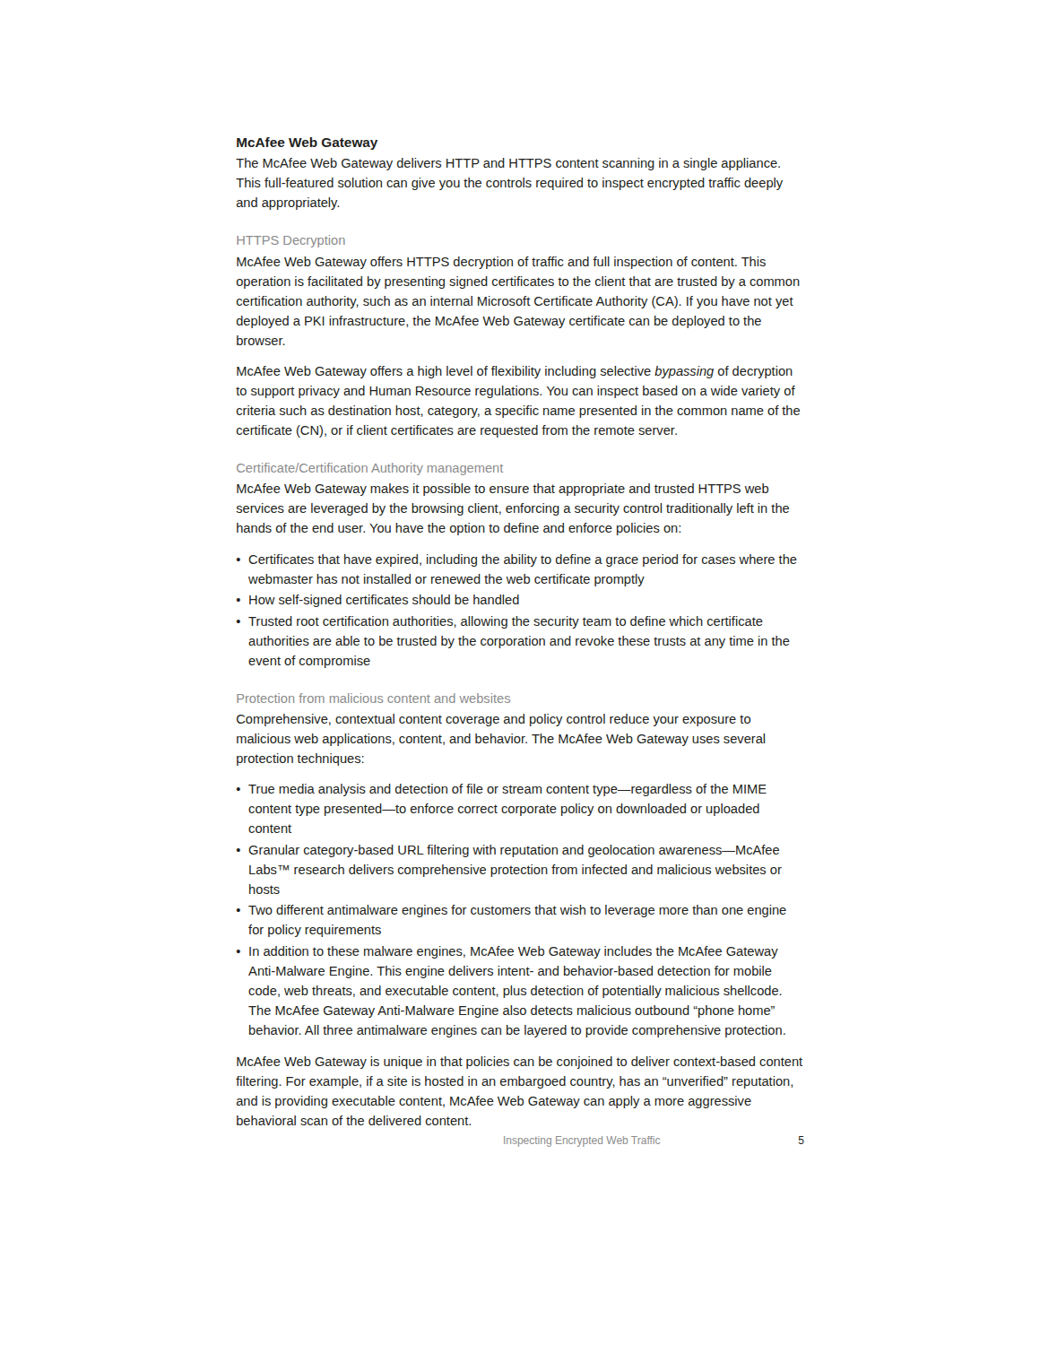McAfee Web Gateway
The McAfee Web Gateway delivers HTTP and HTTPS content scanning in a single appliance. This full-featured solution can give you the controls required to inspect encrypted traffic deeply and appropriately.
HTTPS Decryption
McAfee Web Gateway offers HTTPS decryption of traffic and full inspection of content. This operation is facilitated by presenting signed certificates to the client that are trusted by a common certification authority, such as an internal Microsoft Certificate Authority (CA). If you have not yet deployed a PKI infrastructure, the McAfee Web Gateway certificate can be deployed to the browser.
McAfee Web Gateway offers a high level of flexibility including selective bypassing of decryption to support privacy and Human Resource regulations. You can inspect based on a wide variety of criteria such as destination host, category, a specific name presented in the common name of the certificate (CN), or if client certificates are requested from the remote server.
Certificate/Certification Authority management
McAfee Web Gateway makes it possible to ensure that appropriate and trusted HTTPS web services are leveraged by the browsing client, enforcing a security control traditionally left in the hands of the end user. You have the option to define and enforce policies on:
Certificates that have expired, including the ability to define a grace period for cases where the webmaster has not installed or renewed the web certificate promptly
How self-signed certificates should be handled
Trusted root certification authorities, allowing the security team to define which certificate authorities are able to be trusted by the corporation and revoke these trusts at any time in the event of compromise
Protection from malicious content and websites
Comprehensive, contextual content coverage and policy control reduce your exposure to malicious web applications, content, and behavior. The McAfee Web Gateway uses several protection techniques:
True media analysis and detection of file or stream content type—regardless of the MIME content type presented—to enforce correct corporate policy on downloaded or uploaded content
Granular category-based URL filtering with reputation and geolocation awareness—McAfee Labs™ research delivers comprehensive protection from infected and malicious websites or hosts
Two different antimalware engines for customers that wish to leverage more than one engine for policy requirements
In addition to these malware engines, McAfee Web Gateway includes the McAfee Gateway Anti-Malware Engine. This engine delivers intent- and behavior-based detection for mobile code, web threats, and executable content, plus detection of potentially malicious shellcode. The McAfee Gateway Anti-Malware Engine also detects malicious outbound “phone home” behavior. All three antimalware engines can be layered to provide comprehensive protection.
McAfee Web Gateway is unique in that policies can be conjoined to deliver context-based content filtering. For example, if a site is hosted in an embargoed country, has an “unverified” reputation, and is providing executable content, McAfee Web Gateway can apply a more aggressive behavioral scan of the delivered content.
Inspecting Encrypted Web Traffic 5